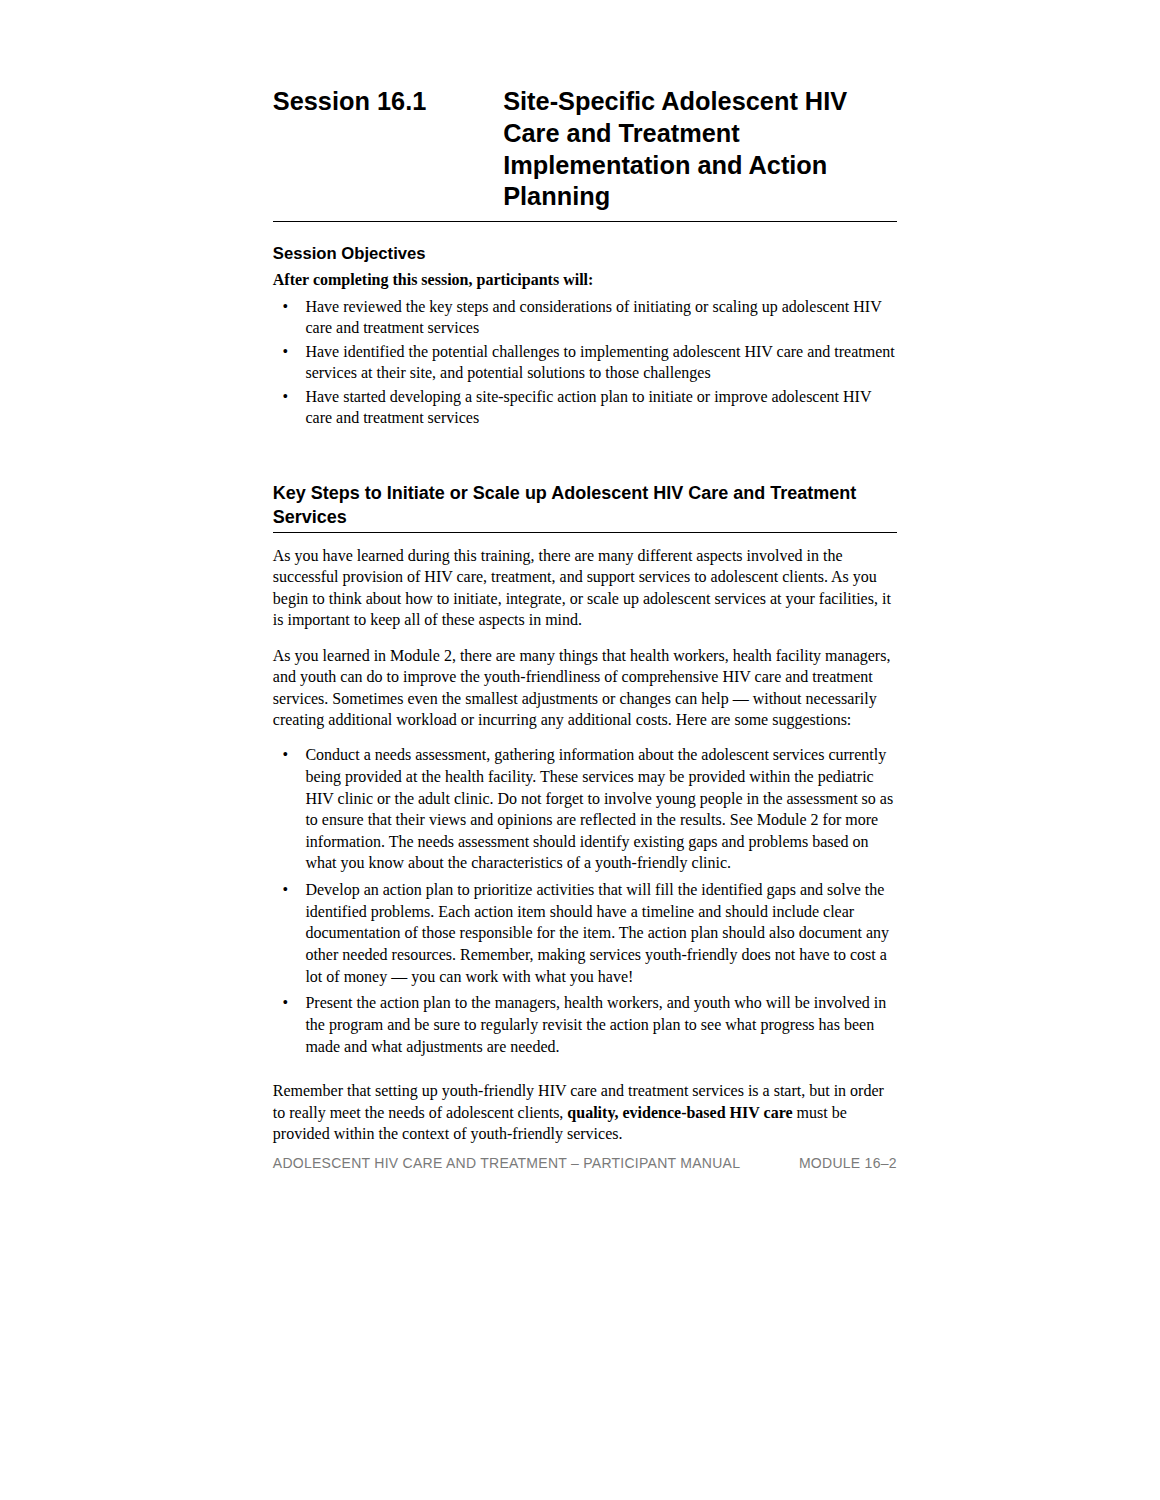Session 16.1 Site-Specific Adolescent HIV Care and Treatment Implementation and Action Planning
Session Objectives
After completing this session, participants will:
Have reviewed the key steps and considerations of initiating or scaling up adolescent HIV care and treatment services
Have identified the potential challenges to implementing adolescent HIV care and treatment services at their site, and potential solutions to those challenges
Have started developing a site-specific action plan to initiate or improve adolescent HIV care and treatment services
Key Steps to Initiate or Scale up Adolescent HIV Care and Treatment Services
As you have learned during this training, there are many different aspects involved in the successful provision of HIV care, treatment, and support services to adolescent clients. As you begin to think about how to initiate, integrate, or scale up adolescent services at your facilities, it is important to keep all of these aspects in mind.
As you learned in Module 2, there are many things that health workers, health facility managers, and youth can do to improve the youth-friendliness of comprehensive HIV care and treatment services. Sometimes even the smallest adjustments or changes can help — without necessarily creating additional workload or incurring any additional costs. Here are some suggestions:
Conduct a needs assessment, gathering information about the adolescent services currently being provided at the health facility. These services may be provided within the pediatric HIV clinic or the adult clinic. Do not forget to involve young people in the assessment so as to ensure that their views and opinions are reflected in the results. See Module 2 for more information. The needs assessment should identify existing gaps and problems based on what you know about the characteristics of a youth-friendly clinic.
Develop an action plan to prioritize activities that will fill the identified gaps and solve the identified problems. Each action item should have a timeline and should include clear documentation of those responsible for the item. The action plan should also document any other needed resources. Remember, making services youth-friendly does not have to cost a lot of money — you can work with what you have!
Present the action plan to the managers, health workers, and youth who will be involved in the program and be sure to regularly revisit the action plan to see what progress has been made and what adjustments are needed.
Remember that setting up youth-friendly HIV care and treatment services is a start, but in order to really meet the needs of adolescent clients, quality, evidence-based HIV care must be provided within the context of youth-friendly services.
Adolescent HIV Care and Treatment – Participant Manual Module 16–2